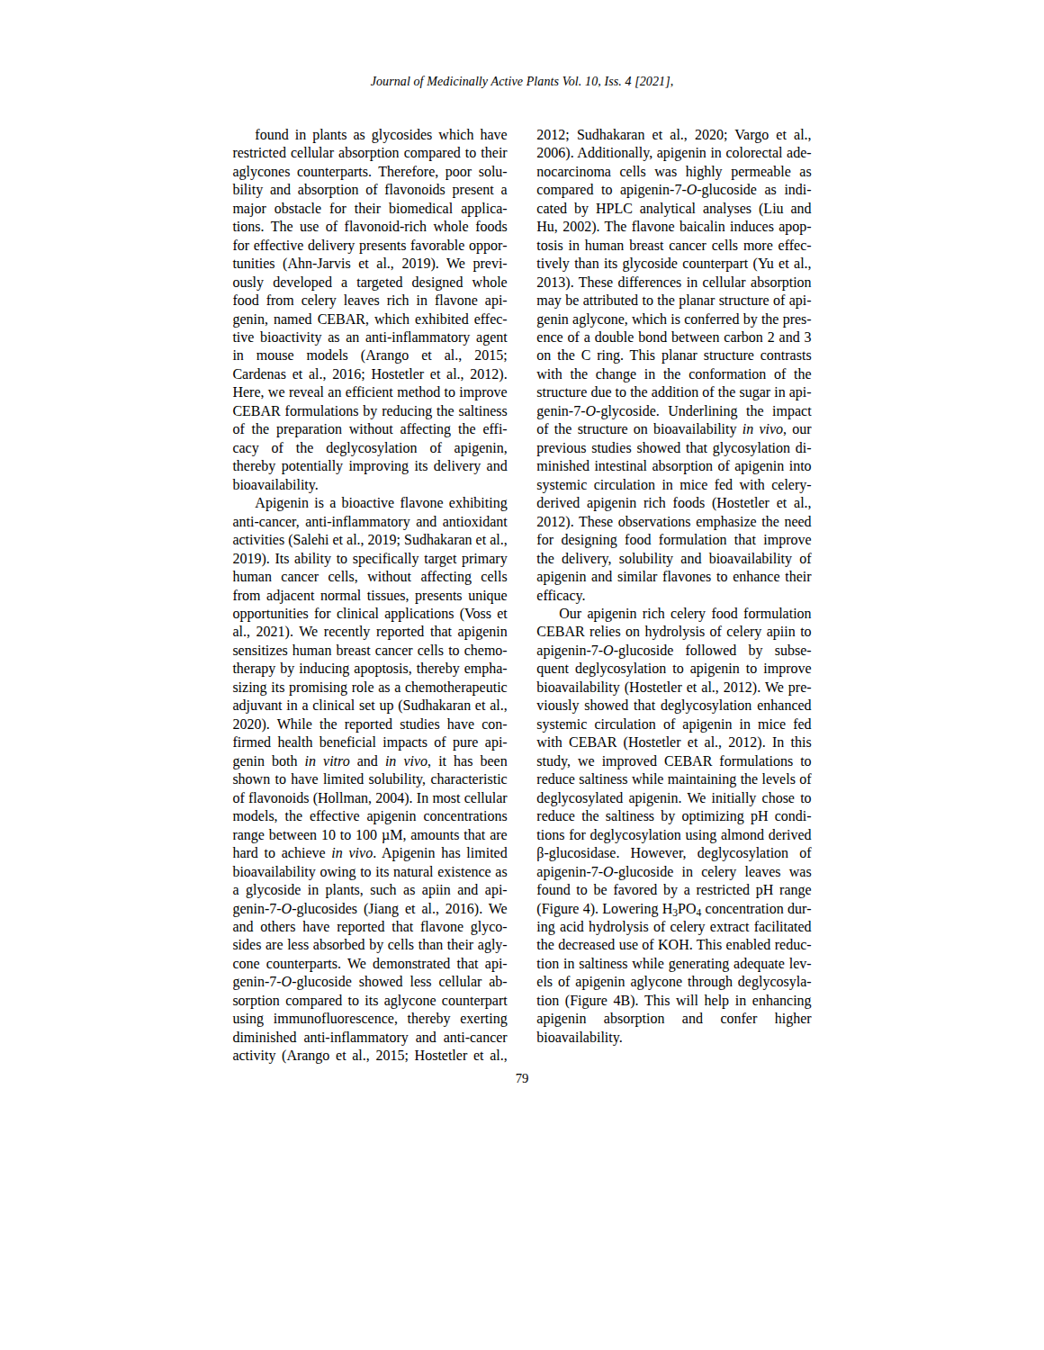Journal of Medicinally Active Plants Vol. 10, Iss. 4 [2021],
found in plants as glycosides which have restricted cellular absorption compared to their aglycones counterparts. Therefore, poor solubility and absorption of flavonoids present a major obstacle for their biomedical applications. The use of flavonoid-rich whole foods for effective delivery presents favorable opportunities (Ahn-Jarvis et al., 2019). We previously developed a targeted designed whole food from celery leaves rich in flavone apigenin, named CEBAR, which exhibited effective bioactivity as an anti-inflammatory agent in mouse models (Arango et al., 2015; Cardenas et al., 2016; Hostetler et al., 2012). Here, we reveal an efficient method to improve CEBAR formulations by reducing the saltiness of the preparation without affecting the efficacy of the deglycosylation of apigenin, thereby potentially improving its delivery and bioavailability.
Apigenin is a bioactive flavone exhibiting anti-cancer, anti-inflammatory and antioxidant activities (Salehi et al., 2019; Sudhakaran et al., 2019). Its ability to specifically target primary human cancer cells, without affecting cells from adjacent normal tissues, presents unique opportunities for clinical applications (Voss et al., 2021). We recently reported that apigenin sensitizes human breast cancer cells to chemotherapy by inducing apoptosis, thereby emphasizing its promising role as a chemotherapeutic adjuvant in a clinical set up (Sudhakaran et al., 2020). While the reported studies have confirmed health beneficial impacts of pure apigenin both in vitro and in vivo, it has been shown to have limited solubility, characteristic of flavonoids (Hollman, 2004). In most cellular models, the effective apigenin concentrations range between 10 to 100 µM, amounts that are hard to achieve in vivo. Apigenin has limited bioavailability owing to its natural existence as a glycoside in plants, such as apiin and apigenin-7-O-glucosides (Jiang et al., 2016). We and others have reported that flavone glycosides are less absorbed by cells than their aglycone counterparts. We demonstrated that apigenin-7-O-glucoside showed less cellular absorption compared to its aglycone counterpart using immunofluorescence, thereby exerting diminished anti-inflammatory and anti-cancer activity (Arango et al., 2015; Hostetler et al., 2012; Sudhakaran et al., 2020; Vargo et al., 2006). Additionally, apigenin in colorectal adenocarcinoma cells was highly permeable as compared to apigenin-7-O-glucoside as indicated by HPLC analytical analyses (Liu and Hu, 2002). The flavone baicalin induces apoptosis in human breast cancer cells more effectively than its glycoside counterpart (Yu et al., 2013). These differences in cellular absorption may be attributed to the planar structure of apigenin aglycone, which is conferred by the presence of a double bond between carbon 2 and 3 on the C ring. This planar structure contrasts with the change in the conformation of the structure due to the addition of the sugar in apigenin-7-O-glycoside. Underlining the impact of the structure on bioavailability in vivo, our previous studies showed that glycosylation diminished intestinal absorption of apigenin into systemic circulation in mice fed with celery-derived apigenin rich foods (Hostetler et al., 2012). These observations emphasize the need for designing food formulation that improve the delivery, solubility and bioavailability of apigenin and similar flavones to enhance their efficacy.
Our apigenin rich celery food formulation CEBAR relies on hydrolysis of celery apiin to apigenin-7-O-glucoside followed by subsequent deglycosylation to apigenin to improve bioavailability (Hostetler et al., 2012). We previously showed that deglycosylation enhanced systemic circulation of apigenin in mice fed with CEBAR (Hostetler et al., 2012). In this study, we improved CEBAR formulations to reduce saltiness while maintaining the levels of deglycosylated apigenin. We initially chose to reduce the saltiness by optimizing pH conditions for deglycosylation using almond derived β-glucosidase. However, deglycosylation of apigenin-7-O-glucoside in celery leaves was found to be favored by a restricted pH range (Figure 4). Lowering H3PO4 concentration during acid hydrolysis of celery extract facilitated the decreased use of KOH. This enabled reduction in saltiness while generating adequate levels of apigenin aglycone through deglycosylation (Figure 4B). This will help in enhancing apigenin absorption and confer higher bioavailability.
79